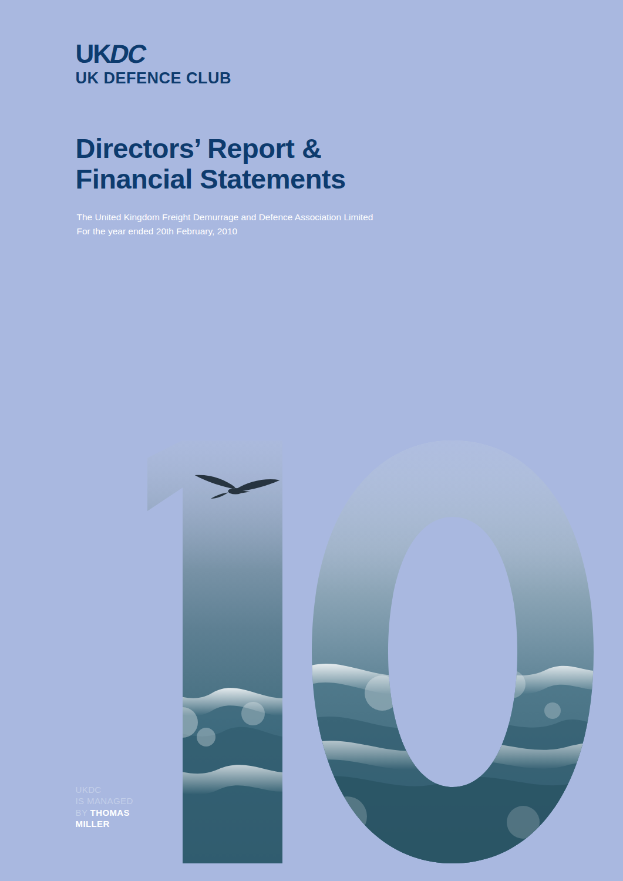UKDC
UK DEFENCE CLUB
Directors’ Report &
Financial Statements
The United Kingdom Freight Demurrage and Defence Association Limited
For the year ended 20th February, 2010
UKDC IS MANAGED BY THOMAS MILLER